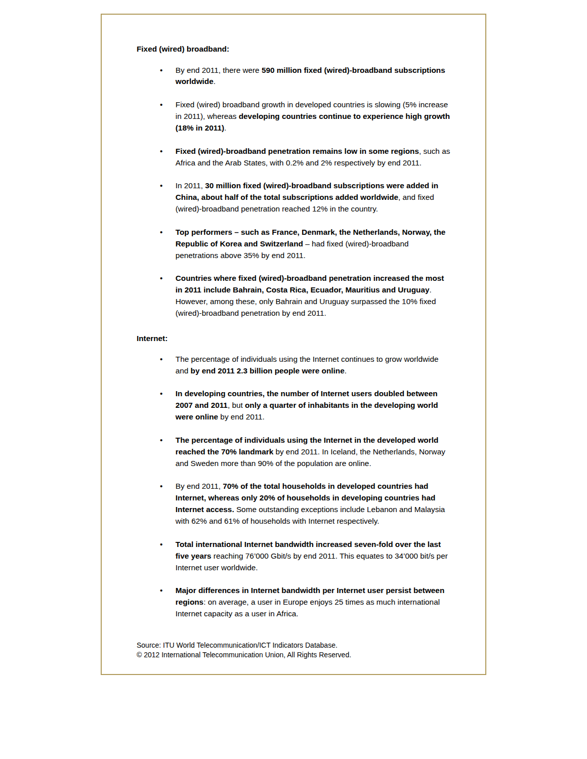Fixed (wired) broadband:
By end 2011, there were 590 million fixed (wired)-broadband subscriptions worldwide.
Fixed (wired) broadband growth in developed countries is slowing (5% increase in 2011), whereas developing countries continue to experience high growth (18% in 2011).
Fixed (wired)-broadband penetration remains low in some regions, such as Africa and the Arab States, with 0.2% and 2% respectively by end 2011.
In 2011, 30 million fixed (wired)-broadband subscriptions were added in China, about half of the total subscriptions added worldwide, and fixed (wired)-broadband penetration reached 12% in the country.
Top performers – such as France, Denmark, the Netherlands, Norway, the Republic of Korea and Switzerland – had fixed (wired)-broadband penetrations above 35% by end 2011.
Countries where fixed (wired)-broadband penetration increased the most in 2011 include Bahrain, Costa Rica, Ecuador, Mauritius and Uruguay. However, among these, only Bahrain and Uruguay surpassed the 10% fixed (wired)-broadband penetration by end 2011.
Internet:
The percentage of individuals using the Internet continues to grow worldwide and by end 2011 2.3 billion people were online.
In developing countries, the number of Internet users doubled between 2007 and 2011, but only a quarter of inhabitants in the developing world were online by end 2011.
The percentage of individuals using the Internet in the developed world reached the 70% landmark by end 2011. In Iceland, the Netherlands, Norway and Sweden more than 90% of the population are online.
By end 2011, 70% of the total households in developed countries had Internet, whereas only 20% of households in developing countries had Internet access. Some outstanding exceptions include Lebanon and Malaysia with 62% and 61% of households with Internet respectively.
Total international Internet bandwidth increased seven-fold over the last five years reaching 76’000 Gbit/s by end 2011. This equates to 34’000 bit/s per Internet user worldwide.
Major differences in Internet bandwidth per Internet user persist between regions: on average, a user in Europe enjoys 25 times as much international Internet capacity as a user in Africa.
Source: ITU World Telecommunication/ICT Indicators Database.
© 2012 International Telecommunication Union, All Rights Reserved.